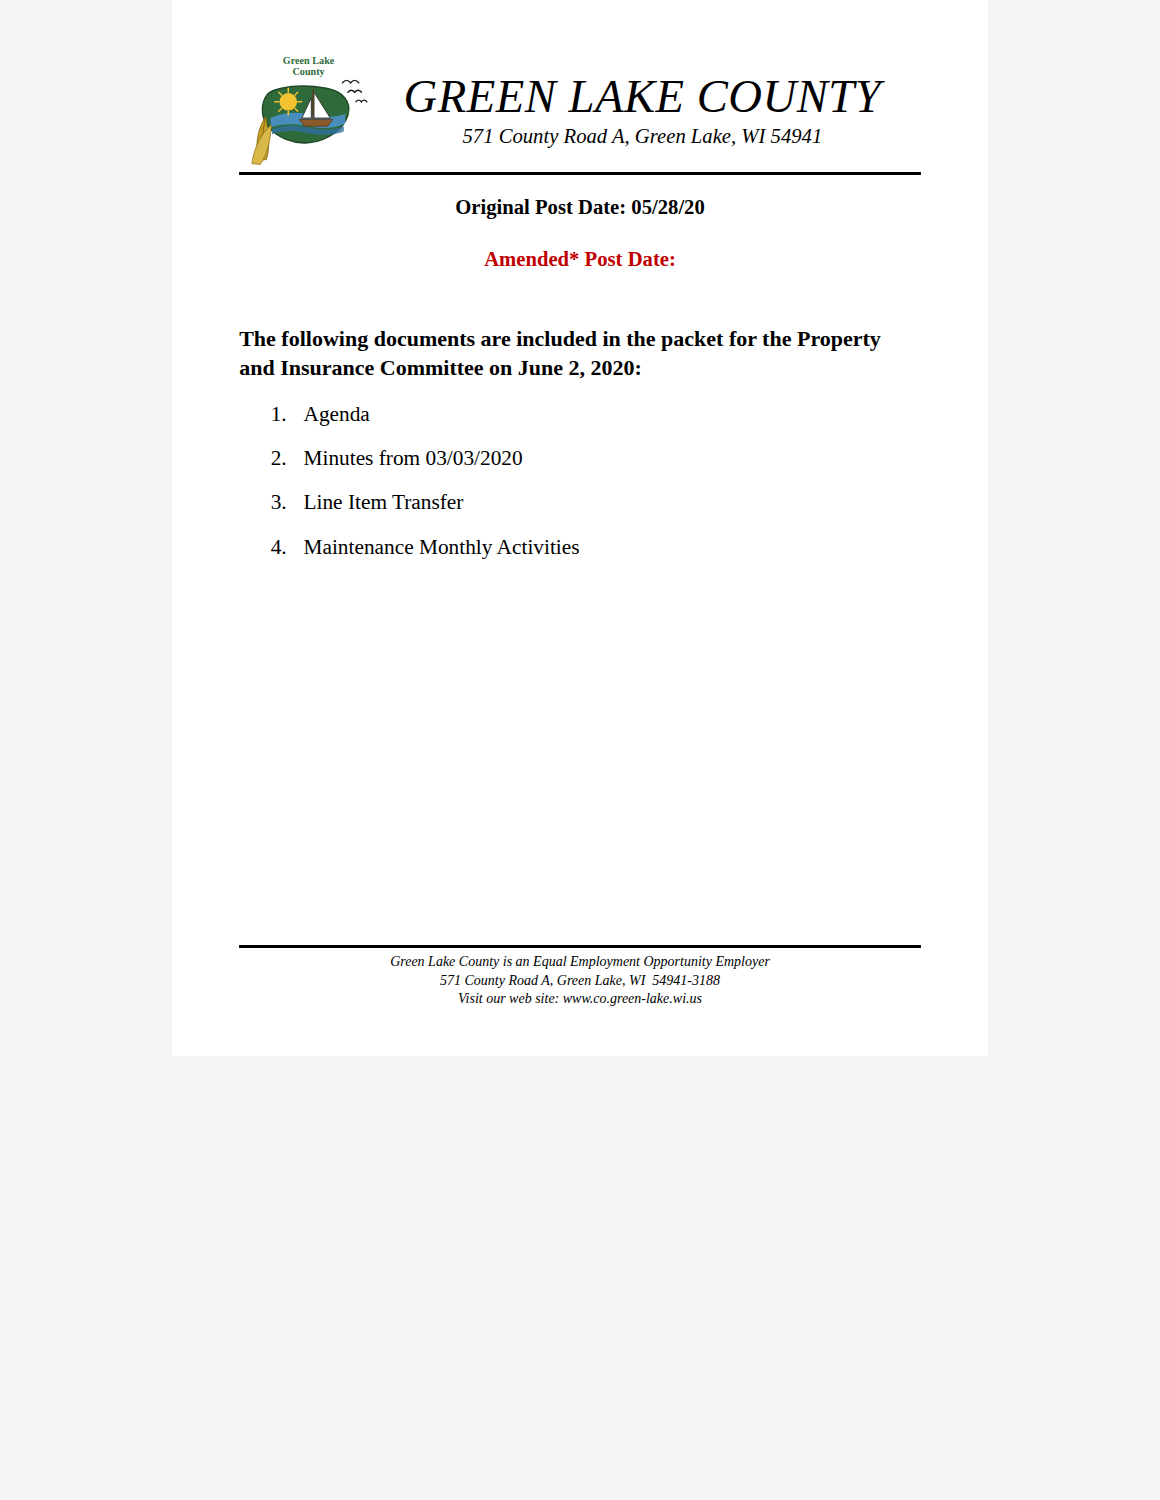Green Lake County
GREEN LAKE COUNTY
571 County Road A, Green Lake, WI 54941
Original Post Date: 05/28/20
Amended* Post Date:
The following documents are included in the packet for the Property and Insurance Committee on June 2, 2020:
Agenda
Minutes from 03/03/2020
Line Item Transfer
Maintenance Monthly Activities
Green Lake County is an Equal Employment Opportunity Employer
571 County Road A, Green Lake, WI 54941-3188
Visit our web site: www.co.green-lake.wi.us